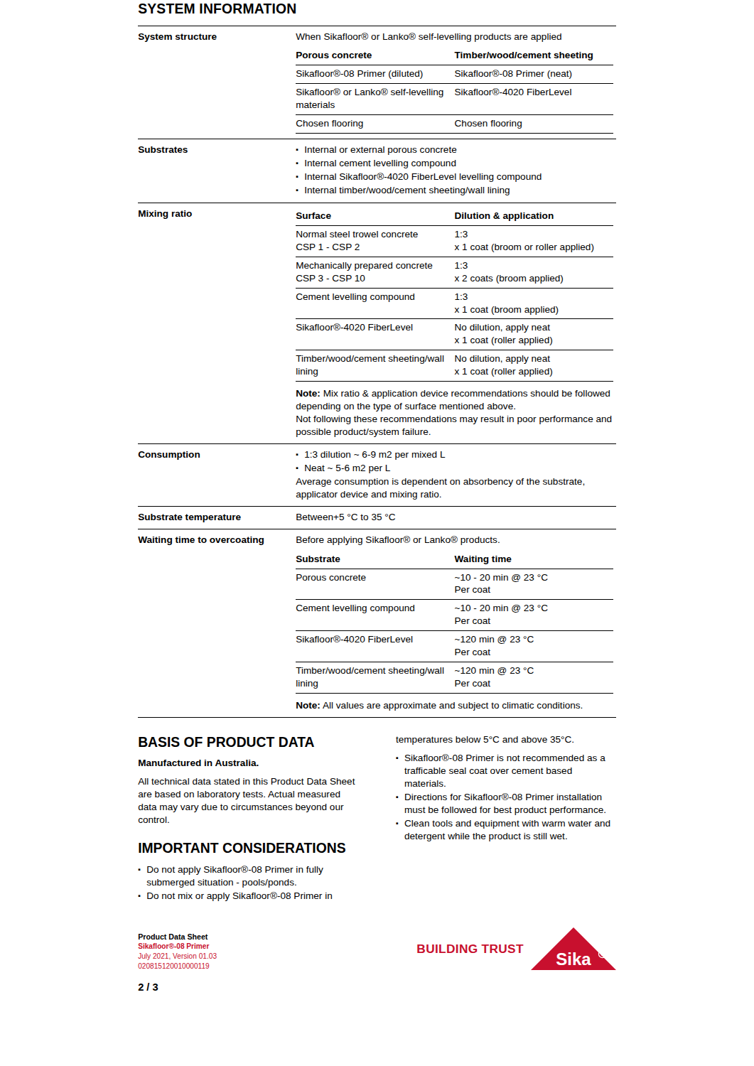SYSTEM INFORMATION
| System structure | When Sikafloor® or Lanko® self-levelling products are applied / Porous concrete / Timber/wood/cement sheeting / / --- / --- / / Sikafloor®-08 Primer (diluted) / Sikafloor®-08 Primer (neat) / / Sikafloor® or Lanko® self-levelling materials / Sikafloor®-4020 FiberLevel / / Chosen flooring / Chosen flooring / |
| Substrates | Internal or external porous concrete Internal cement levelling compound Internal Sikafloor®-4020 FiberLevel levelling compound Internal timber/wood/cement sheeting/wall lining |
| Mixing ratio | / Surface / Dilution & application / / --- / --- / / Normal steel trowel concrete CSP 1 - CSP 2 / 1:3 x 1 coat (broom or roller applied) / / Mechanically prepared concrete CSP 3 - CSP 10 / 1:3 x 2 coats (broom applied) / / Cement levelling compound / 1:3 x 1 coat (broom applied) / / Sikafloor®-4020 FiberLevel / No dilution, apply neat x 1 coat (roller applied) / / Timber/wood/cement sheeting/wall lining / No dilution, apply neat x 1 coat (roller applied) / Note: Mix ratio & application device recommendations should be followed depending on the type of surface mentioned above. Not following these recommendations may result in poor performance and possible product/system failure. |
| Consumption | 1:3 dilution ~ 6-9 m2 per mixed L Neat ~ 5-6 m2 per L Average consumption is dependent on absorbency of the substrate, applicator device and mixing ratio. |
| Substrate temperature | Between+5 °C to 35 °C |
| Waiting time to overcoating | Before applying Sikafloor® or Lanko® products. / Substrate / Waiting time / / --- / --- / / Porous concrete / ~10 - 20 min @ 23 °C Per coat / / Cement levelling compound / ~10 - 20 min @ 23 °C Per coat / / Sikafloor®-4020 FiberLevel / ~120 min @ 23 °C Per coat / / Timber/wood/cement sheeting/wall lining / ~120 min @ 23 °C Per coat / Note: All values are approximate and subject to climatic conditions. |
BASIS OF PRODUCT DATA
Manufactured in Australia.
All technical data stated in this Product Data Sheet are based on laboratory tests. Actual measured data may vary due to circumstances beyond our control.
IMPORTANT CONSIDERATIONS
Do not apply Sikafloor®-08 Primer in fully submerged situation - pools/ponds.
Do not mix or apply Sikafloor®-08 Primer in
temperatures below 5°C and above 35°C.
Sikafloor®-08 Primer is not recommended as a trafficable seal coat over cement based materials.
Directions for Sikafloor®-08 Primer installation must be followed for best product performance.
Clean tools and equipment with warm water and detergent while the product is still wet.
Product Data Sheet
Sikafloor®-08 Primer
July 2021, Version 01.03
020815120010000119
BUILDING TRUST
Sika R
2 / 3